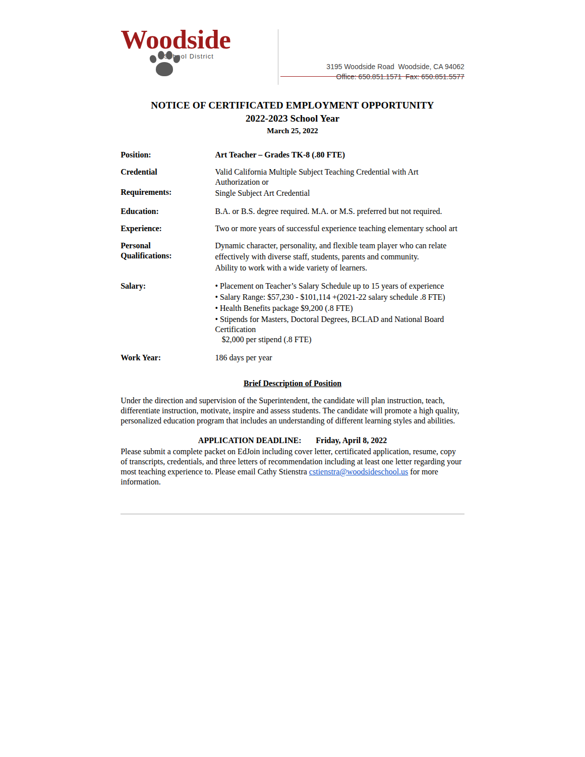Woodside
School District
3195 Woodside Road Woodside, CA 94062
Office: 650.851.1571 Fax: 650.851.5577
NOTICE OF CERTIFICATED EMPLOYMENT OPPORTUNITY
2022-2023 School Year
March 25, 2022
| Position: | Art Teacher – Grades TK-8 (.80 FTE) |
| Credential Requirements: | Valid California Multiple Subject Teaching Credential with Art Authorization or Single Subject Art Credential |
| Education: | B.A. or B.S. degree required. M.A. or M.S. preferred but not required. |
| Experience: | Two or more years of successful experience teaching elementary school art |
| Personal Qualifications: | Dynamic character, personality, and flexible team player who can relate effectively with diverse staff, students, parents and community. Ability to work with a wide variety of learners. |
| Salary: | • Placement on Teacher’s Salary Schedule up to 15 years of experience • Salary Range: $57,230 - $101,114 +(2021-22 salary schedule .8 FTE) • Health Benefits package $9,200 (.8 FTE) • Stipends for Masters, Doctoral Degrees, BCLAD and National Board Certification $2,000 per stipend (.8 FTE) |
| Work Year: | 186 days per year |
Brief Description of Position
Under the direction and supervision of the Superintendent, the candidate will plan instruction, teach, differentiate instruction, motivate, inspire and assess students. The candidate will promote a high quality, personalized education program that includes an understanding of different learning styles and abilities.
APPLICATION DEADLINE: Friday, April 8, 2022
Please submit a complete packet on EdJoin including cover letter, certificated application, resume, copy of transcripts, credentials, and three letters of recommendation including at least one letter regarding your most teaching experience to. Please email Cathy Stienstra cstienstra@woodsideschool.us for more information.